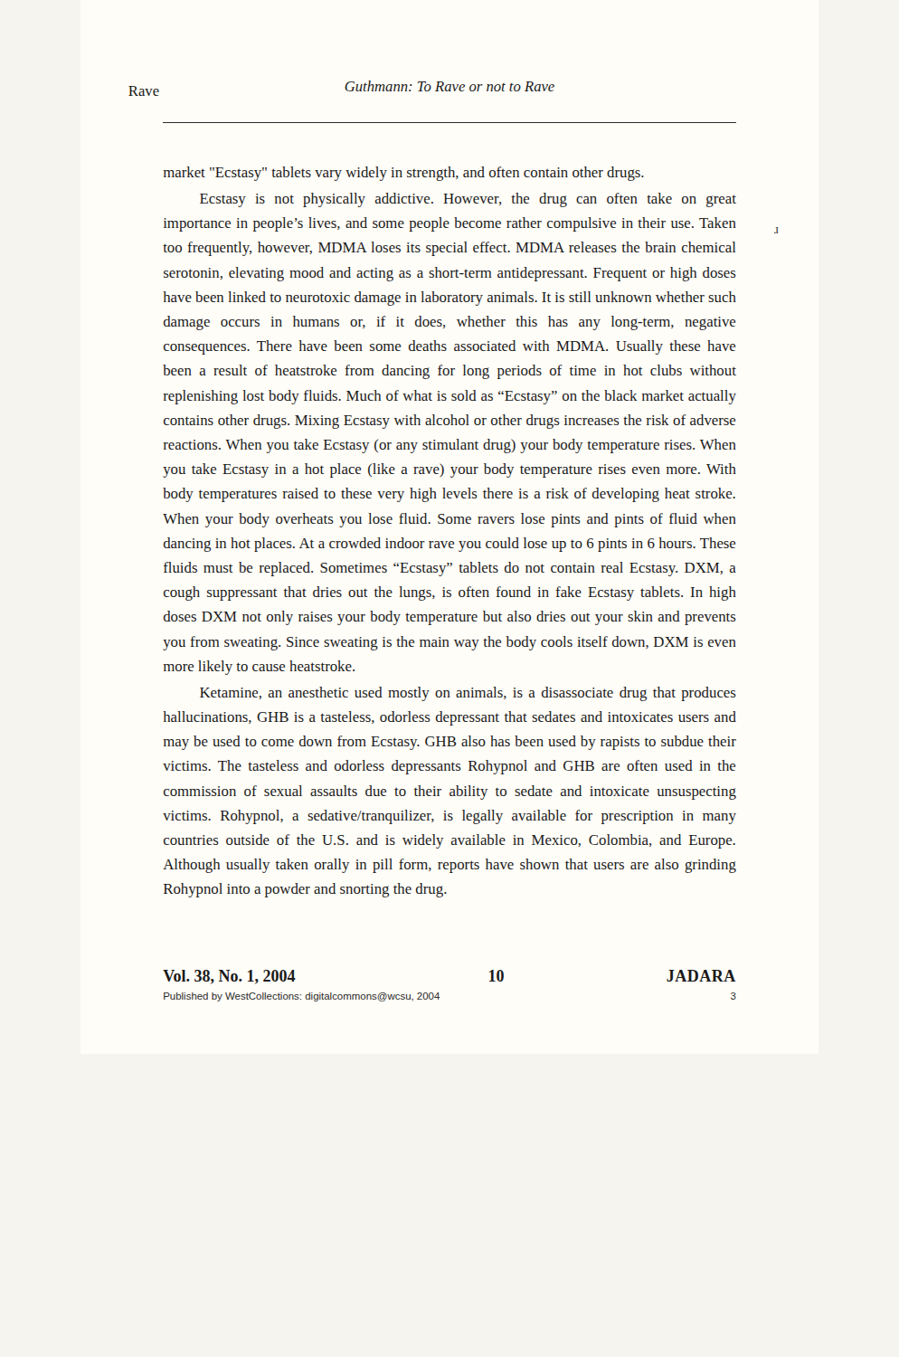Rave
Guthmann: To Rave or not to Rave
ɹ        
     
market "Ecstasy" tablets vary widely in strength, and often contain other drugs.
Ecstasy is not physically addictive. However, the drug can often take on great importance in people’s lives, and some people become rather compulsive in their use. Taken too frequently, however, MDMA loses its special effect. MDMA releases the brain chemical serotonin, elevating mood and acting as a short-term antidepressant. Frequent or high doses have been linked to neurotoxic damage in laboratory animals. It is still unknown whether such damage occurs in humans or, if it does, whether this has any long-term, negative consequences. There have been some deaths associated with MDMA. Usually these have been a result of heatstroke from dancing for long periods of time in hot clubs without replenishing lost body fluids. Much of what is sold as “Ecstasy” on the black market actually contains other drugs. Mixing Ecstasy with alcohol or other drugs increases the risk of adverse reactions. When you take Ecstasy (or any stimulant drug) your body temperature rises. When you take Ecstasy in a hot place (like a rave) your body temperature rises even more. With body temperatures raised to these very high levels there is a risk of developing heat stroke. When your body overheats you lose fluid. Some ravers lose pints and pints of fluid when dancing in hot places. At a crowded indoor rave you could lose up to 6 pints in 6 hours. These fluids must be replaced. Sometimes “Ecstasy” tablets do not contain real Ecstasy. DXM, a cough suppressant that dries out the lungs, is often found in fake Ecstasy tablets. In high doses DXM not only raises your body temperature but also dries out your skin and prevents you from sweating. Since sweating is the main way the body cools itself down, DXM is even more likely to cause heatstroke.
Ketamine, an anesthetic used mostly on animals, is a disassociate drug that produces hallucinations, GHB is a tasteless, odorless depressant that sedates and intoxicates users and may be used to come down from Ecstasy. GHB also has been used by rapists to subdue their victims. The tasteless and odorless depressants Rohypnol and GHB are often used in the commission of sexual assaults due to their ability to sedate and intoxicate unsuspecting victims. Rohypnol, a sedative/tranquilizer, is legally available for prescription in many countries outside of the U.S. and is widely available in Mexico, Colombia, and Europe. Although usually taken orally in pill form, reports have shown that users are also grinding Rohypnol into a powder and snorting the drug.
Vol. 38, No. 1, 2004
10
JADARA
Published by WestCollections: digitalcommons@wcsu, 2004 3